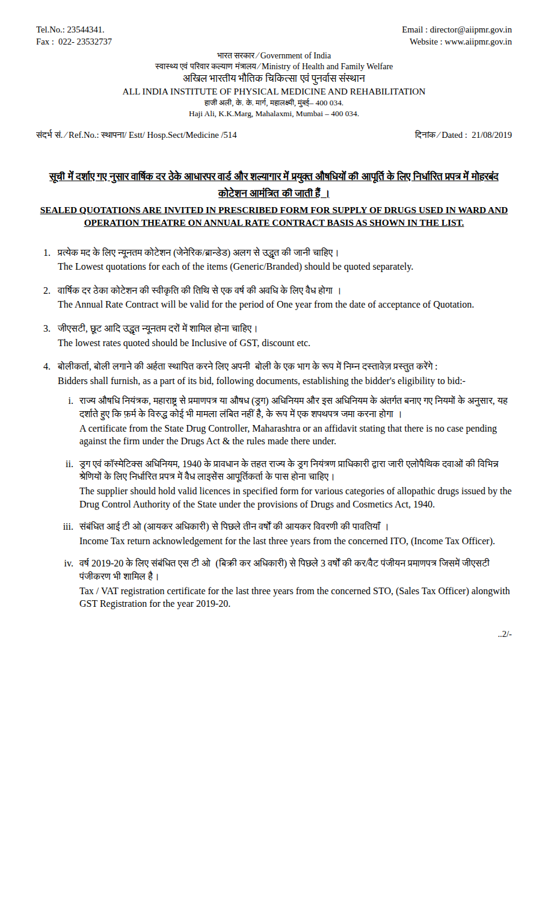Tel.No.: 23544341.
Fax : 022- 23532737
Email : director@aiipmr.gov.in
Website : www.aiipmr.gov.in
भारत सरकार ⁄ Government of India
स्वास्थ्य एवं परिवार कल्याण मंत्रालय ⁄ Ministry of Health and Family Welfare
अखिल भारतीय भौतिक चिकित्सा एवं पुनर्वास संस्थान
ALL INDIA INSTITUTE OF PHYSICAL MEDICINE AND REHABILITATION
हाजी अली, के. के. मार्ग, महालक्ष्मी, मुंबई– 400 034.
Haji Ali, K.K.Marg, Mahalaxmi, Mumbai – 400 034.
संदर्भ सं. ⁄ Ref.No.: स्थापना/ Estt/ Hosp.Sect/Medicine /514
दिनांक ⁄ Dated : 21/08/2019
सूची में दर्शाए गए नुसार वार्षिक दर ठेके आधारपर वार्ड और शल्यागार में प्रयुक्त औषधियों की आपूर्ति के लिए निर्धारित प्रपत्र में मोहरबंद कोटेशन आमंत्रित की जाती हैं ।
SEALED QUOTATIONS ARE INVITED IN PRESCRIBED FORM FOR SUPPLY OF DRUGS USED IN WARD AND OPERATION THEATRE ON ANNUAL RATE CONTRACT BASIS AS SHOWN IN THE LIST.
प्रत्येक मद के लिए न्यूनतम कोटेशन (जेनेरिक/ब्रान्डेड) अलग से उद्धृत की जानी चाहिए। The Lowest quotations for each of the items (Generic/Branded) should be quoted separately.
वार्षिक दर ठेका कोटेशन की स्वीकृति की तिथि से एक वर्ष की अवधि के लिए वैध होगा । The Annual Rate Contract will be valid for the period of One year from the date of acceptance of Quotation.
जीएसटी, छूट आदि उद्धृत न्यूनतम दरों में शामिल होना चाहिए। The lowest rates quoted should be Inclusive of GST, discount etc.
बोलीकर्ता, बोली लगाने की अर्हता स्थापित करने लिए अपनी बोली के एक भाग के रूप में निम्न दस्तावेज़ प्रस्तुत करेंगे : Bidders shall furnish, as a part of its bid, following documents, establishing the bidder's eligibility to bid:-
राज्य औषधि नियंत्रक, महाराष्ट्र से प्रमाणपत्र या औषध (ड्रग) अधिनियम और इस अधिनियम के अंतर्गत बनाए गए नियमों के अनुसार, यह दर्शाते हुए कि फ़र्म के विरुद्ध कोई भी मामला लंबित नहीं है, के रूप में एक शपथपत्र जमा करना होगा । A certificate from the State Drug Controller, Maharashtra or an affidavit stating that there is no case pending against the firm under the Drugs Act & the rules made there under.
ड्रग एवं कॉस्मेटिक्स अधिनियम, 1940 के प्रावधान के तहत राज्य के ड्रग नियंत्रण प्राधिकारी द्वारा जारी एलोपैथिक दवाओं की विभिन्न श्रेणियों के लिए निर्धारित प्रपत्र में वैध लाइसेंस आपूर्तिकर्ता के पास होना चाहिए। The supplier should hold valid licences in specified form for various categories of allopathic drugs issued by the Drug Control Authority of the State under the provisions of Drugs and Cosmetics Act, 1940.
संबंधित आई टी ओ (आयकर अधिकारी) से पिछले तीन वर्षों की आयकर विवरणी की पावतियाँ । Income Tax return acknowledgement for the last three years from the concerned ITO, (Income Tax Officer).
वर्ष 2019-20 के लिए संबंधित एस टी ओ (बिक्री कर अधिकारी) से पिछले 3 वर्षों की कर/वैट पंजीयन प्रमाणपत्र जिसमें जीएसटी पंजीकरण भी शामिल है। Tax / VAT registration certificate for the last three years from the concerned STO, (Sales Tax Officer) alongwith GST Registration for the year 2019-20.
..2/-